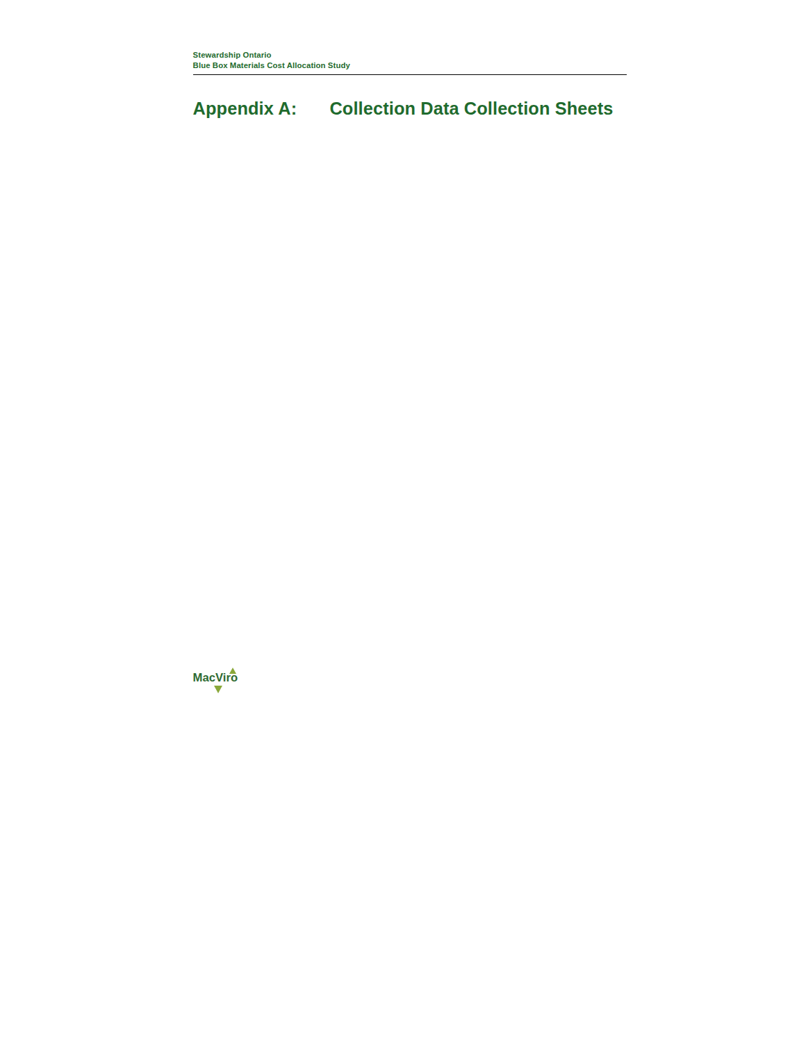Stewardship Ontario
Blue Box Materials Cost Allocation Study
Appendix A: Collection Data Collection Sheets
Mac Viro